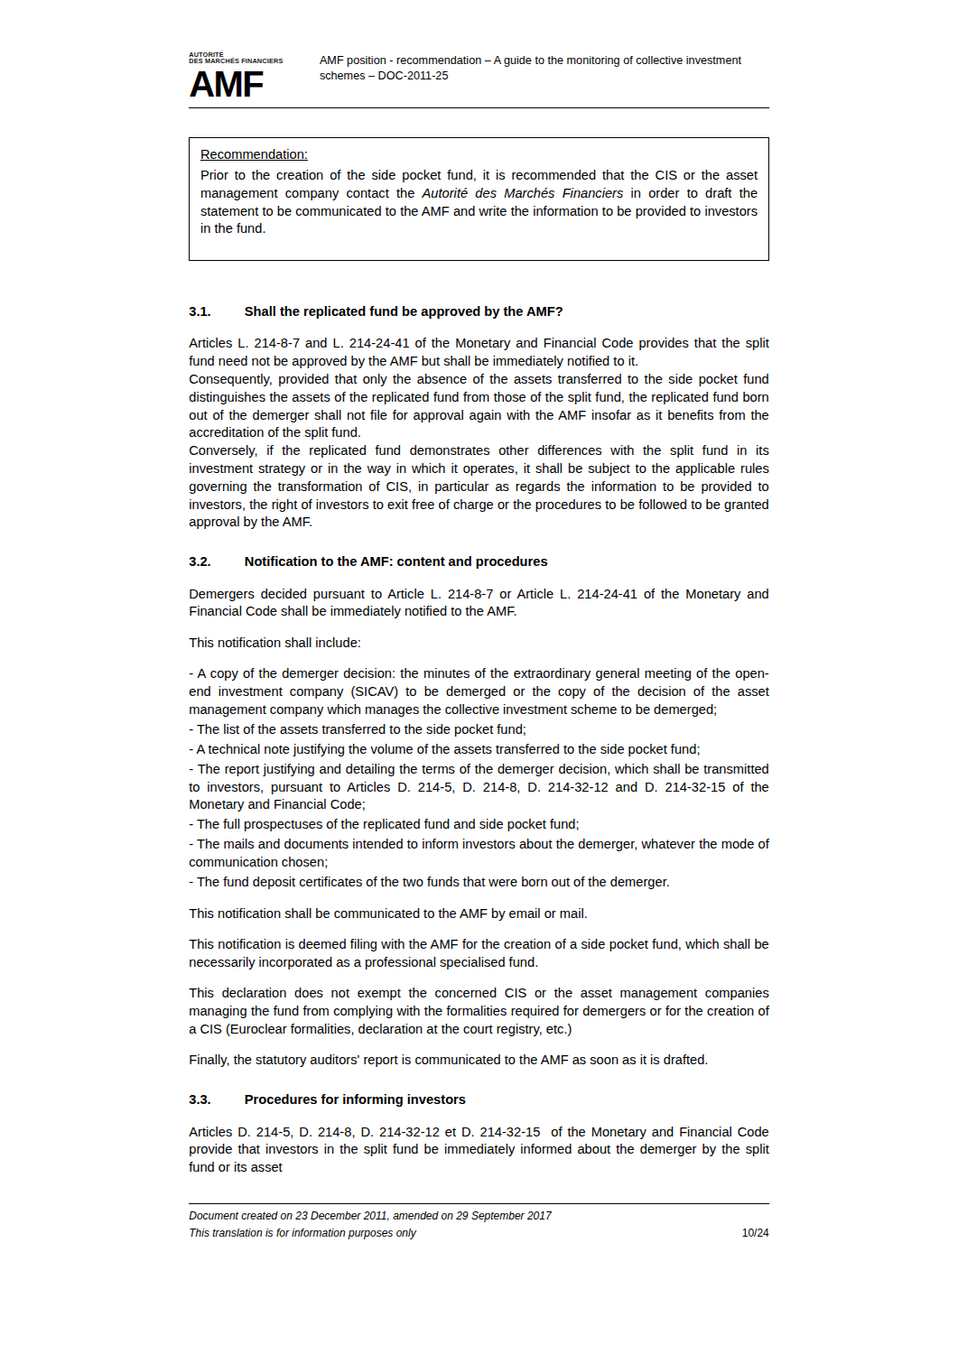AUTORITÉ
DES MARCHÉS FINANCIERS
AMF
AMF position - recommendation – A guide to the monitoring of collective investment schemes – DOC-2011-25
Recommendation:
Prior to the creation of the side pocket fund, it is recommended that the CIS or the asset management company contact the Autorité des Marchés Financiers in order to draft the statement to be communicated to the AMF and write the information to be provided to investors in the fund.
3.1. Shall the replicated fund be approved by the AMF?
Articles L. 214-8-7 and L. 214-24-41 of the Monetary and Financial Code provides that the split fund need not be approved by the AMF but shall be immediately notified to it.
Consequently, provided that only the absence of the assets transferred to the side pocket fund distinguishes the assets of the replicated fund from those of the split fund, the replicated fund born out of the demerger shall not file for approval again with the AMF insofar as it benefits from the accreditation of the split fund.
Conversely, if the replicated fund demonstrates other differences with the split fund in its investment strategy or in the way in which it operates, it shall be subject to the applicable rules governing the transformation of CIS, in particular as regards the information to be provided to investors, the right of investors to exit free of charge or the procedures to be followed to be granted approval by the AMF.
3.2. Notification to the AMF: content and procedures
Demergers decided pursuant to Article L. 214-8-7 or Article L. 214-24-41 of the Monetary and Financial Code shall be immediately notified to the AMF.
This notification shall include:
- A copy of the demerger decision: the minutes of the extraordinary general meeting of the open-end investment company (SICAV) to be demerged or the copy of the decision of the asset management company which manages the collective investment scheme to be demerged;
- The list of the assets transferred to the side pocket fund;
- A technical note justifying the volume of the assets transferred to the side pocket fund;
- The report justifying and detailing the terms of the demerger decision, which shall be transmitted to investors, pursuant to Articles D. 214-5, D. 214-8, D. 214-32-12 and D. 214-32-15 of the Monetary and Financial Code;
- The full prospectuses of the replicated fund and side pocket fund;
- The mails and documents intended to inform investors about the demerger, whatever the mode of communication chosen;
- The fund deposit certificates of the two funds that were born out of the demerger.
This notification shall be communicated to the AMF by email or mail.
This notification is deemed filing with the AMF for the creation of a side pocket fund, which shall be necessarily incorporated as a professional specialised fund.
This declaration does not exempt the concerned CIS or the asset management companies managing the fund from complying with the formalities required for demergers or for the creation of a CIS (Euroclear formalities, declaration at the court registry, etc.)
Finally, the statutory auditors' report is communicated to the AMF as soon as it is drafted.
3.3. Procedures for informing investors
Articles D. 214-5, D. 214-8, D. 214-32-12 et D. 214-32-15 of the Monetary and Financial Code provide that investors in the split fund be immediately informed about the demerger by the split fund or its asset
Document created on 23 December 2011, amended on 29 September 2017
This translation is for information purposes only
10/24